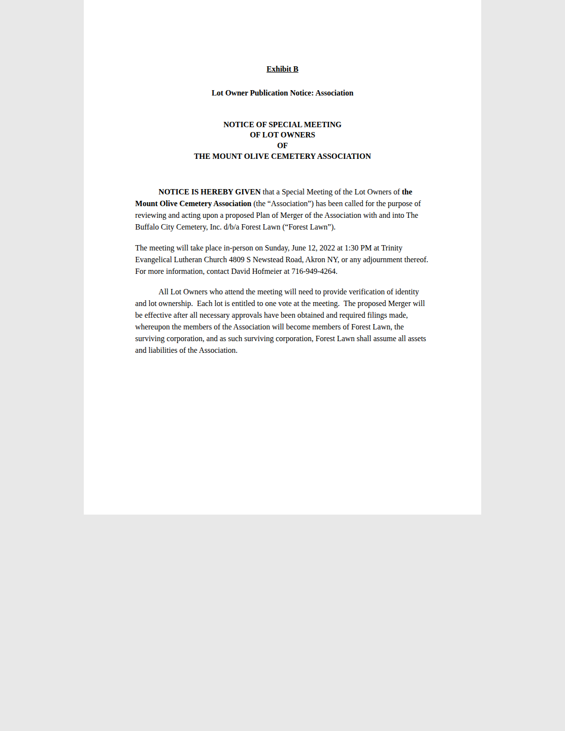Exhibit B
Lot Owner Publication Notice: Association
NOTICE OF SPECIAL MEETING
OF LOT OWNERS
OF
THE MOUNT OLIVE CEMETERY ASSOCIATION
NOTICE IS HEREBY GIVEN that a Special Meeting of the Lot Owners of the Mount Olive Cemetery Association (the “Association”) has been called for the purpose of reviewing and acting upon a proposed Plan of Merger of the Association with and into The Buffalo City Cemetery, Inc. d/b/a Forest Lawn (“Forest Lawn”).
The meeting will take place in-person on Sunday, June 12, 2022 at 1:30 PM at Trinity Evangelical Lutheran Church 4809 S Newstead Road, Akron NY, or any adjournment thereof. For more information, contact David Hofmeier at 716-949-4264.
All Lot Owners who attend the meeting will need to provide verification of identity and lot ownership. Each lot is entitled to one vote at the meeting. The proposed Merger will be effective after all necessary approvals have been obtained and required filings made, whereupon the members of the Association will become members of Forest Lawn, the surviving corporation, and as such surviving corporation, Forest Lawn shall assume all assets and liabilities of the Association.